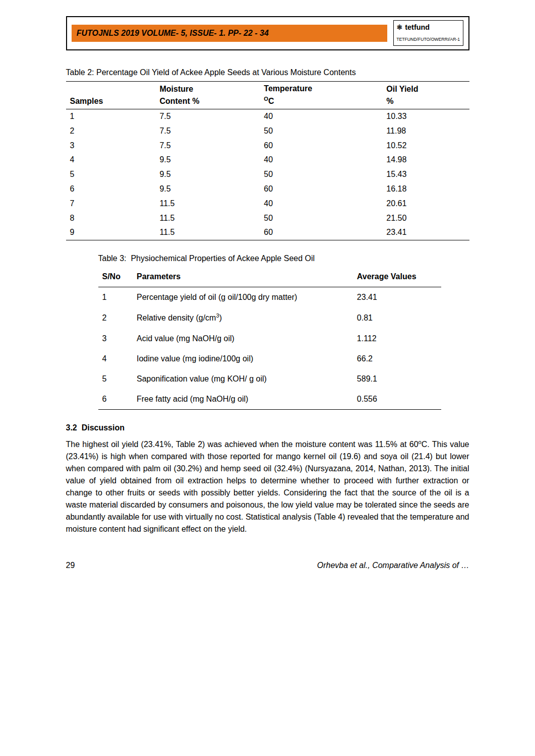FUTOJNLS 2019 VOLUME- 5, ISSUE- 1. PP- 22 - 34
⚛ tetfund
TETFUND/FUTO/OWERRI/AR-1
Table 2: Percentage Oil Yield of Ackee Apple Seeds at Various Moisture Contents
| Samples | Moisture Content % | Temperature O C | Oil Yield % |
| --- | --- | --- | --- |
| 1 | 7.5 | 40 | 10.33 |
| 2 | 7.5 | 50 | 11.98 |
| 3 | 7.5 | 60 | 10.52 |
| 4 | 9.5 | 40 | 14.98 |
| 5 | 9.5 | 50 | 15.43 |
| 6 | 9.5 | 60 | 16.18 |
| 7 | 11.5 | 40 | 20.61 |
| 8 | 11.5 | 50 | 21.50 |
| 9 | 11.5 | 60 | 23.41 |
Table 3: Physiochemical Properties of Ackee Apple Seed Oil
| S/No | Parameters | Average Values |
| --- | --- | --- |
| 1 | Percentage yield of oil (g oil/100g dry matter) | 23.41 |
| 2 | Relative density (g/cm 3 ) | 0.81 |
| 3 | Acid value (mg NaOH/g oil) | 1.112 |
| 4 | Iodine value (mg iodine/100g oil) | 66.2 |
| 5 | Saponification value (mg KOH/ g oil) | 589.1 |
| 6 | Free fatty acid (mg NaOH/g oil) | 0.556 |
3.2 Discussion
The highest oil yield (23.41%, Table 2) was achieved when the moisture content was 11.5% at 60oC. This value (23.41%) is high when compared with those reported for mango kernel oil (19.6) and soya oil (21.4) but lower when compared with palm oil (30.2%) and hemp seed oil (32.4%) (Nursyazana, 2014, Nathan, 2013). The initial value of yield obtained from oil extraction helps to determine whether to proceed with further extraction or change to other fruits or seeds with possibly better yields. Considering the fact that the source of the oil is a waste material discarded by consumers and poisonous, the low yield value may be tolerated since the seeds are abundantly available for use with virtually no cost. Statistical analysis (Table 4) revealed that the temperature and moisture content had significant effect on the yield.
29 Orhevba et al., Comparative Analysis of …